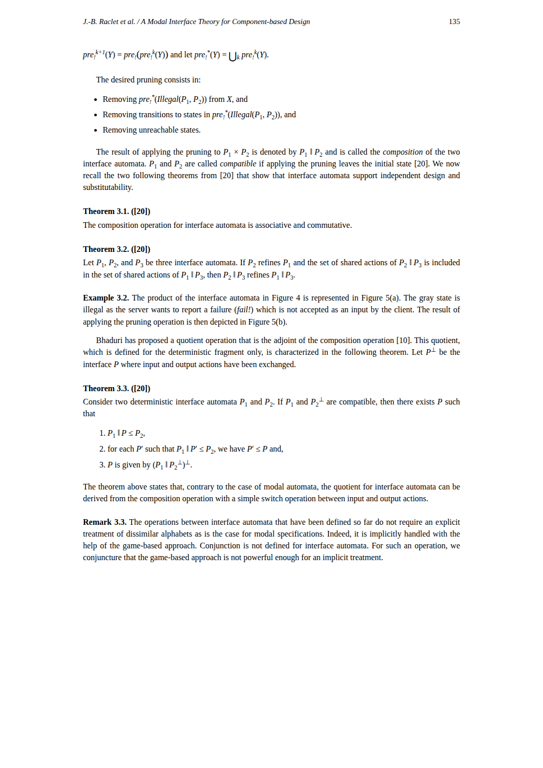J.-B. Raclet et al. / A Modal Interface Theory for Component-based Design 135
pre!k+1(Y) = pre!(pre!k(Y)) and let pre!*(Y) = ⋃k pre!k(Y).
The desired pruning consists in:
Removing pre!*(Illegal(P1, P2)) from X, and
Removing transitions to states in pre!*(Illegal(P1, P2)), and
Removing unreachable states.
The result of applying the pruning to P1 × P2 is denoted by P1 ‖ P2 and is called the composition of the two interface automata. P1 and P2 are called compatible if applying the pruning leaves the initial state [20]. We now recall the two following theorems from [20] that show that interface automata support independent design and substitutability.
Theorem 3.1. ([20])
The composition operation for interface automata is associative and commutative.
Theorem 3.2. ([20])
Let P1, P2, and P3 be three interface automata. If P2 refines P1 and the set of shared actions of P2 ‖ P3 is included in the set of shared actions of P1 ‖ P3, then P2 ‖ P3 refines P1 ‖ P3.
Example 3.2. The product of the interface automata in Figure 4 is represented in Figure 5(a). The gray state is illegal as the server wants to report a failure (fail!) which is not accepted as an input by the client. The result of applying the pruning operation is then depicted in Figure 5(b).
Bhaduri has proposed a quotient operation that is the adjoint of the composition operation [10]. This quotient, which is defined for the deterministic fragment only, is characterized in the following theorem. Let P⊥ be the interface P where input and output actions have been exchanged.
Theorem 3.3. ([20])
Consider two deterministic interface automata P1 and P2. If P1 and P2⊥ are compatible, then there exists P such that
P1 ‖ P ≤ P2,
for each P′ such that P1 ‖ P′ ≤ P2, we have P′ ≤ P and,
P is given by (P1 ‖ P2⊥)⊥.
The theorem above states that, contrary to the case of modal automata, the quotient for interface automata can be derived from the composition operation with a simple switch operation between input and output actions.
Remark 3.3. The operations between interface automata that have been defined so far do not require an explicit treatment of dissimilar alphabets as is the case for modal specifications. Indeed, it is implicitly handled with the help of the game-based approach. Conjunction is not defined for interface automata. For such an operation, we conjuncture that the game-based approach is not powerful enough for an implicit treatment.